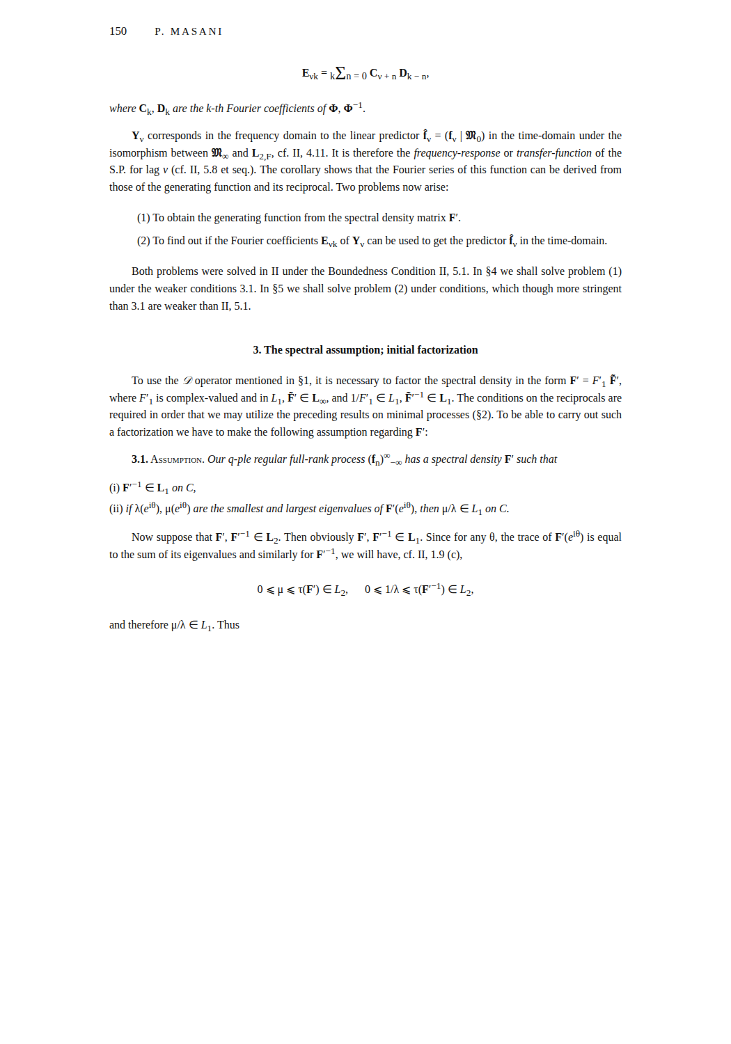150 P. MASANI
Eνk = kΣn = 0 Cν + n Dk − n,
where Ck, Dk are the k-th Fourier coefficients of Φ, Φ−1.
Yν corresponds in the frequency domain to the linear predictor f̂ν = (fν | 𝔐0) in the time-domain under the isomorphism between 𝔐∞ and L2,F, cf. II, 4.11. It is therefore the frequency-response or transfer-function of the S.P. for lag ν (cf. II, 5.8 et seq.). The corollary shows that the Fourier series of this function can be derived from those of the generating function and its reciprocal. Two problems now arise:
(1) To obtain the generating function from the spectral density matrix F′.
(2) To find out if the Fourier coefficients Eνk of Yν can be used to get the predictor f̂ν in the time-domain.
Both problems were solved in II under the Boundedness Condition II, 5.1. In §4 we shall solve problem (1) under the weaker conditions 3.1. In §5 we shall solve problem (2) under conditions, which though more stringent than 3.1 are weaker than II, 5.1.
3. The spectral assumption; initial factorization
To use the 𝒟 operator mentioned in §1, it is necessary to factor the spectral density in the form F′ = F′1 F̃′, where F′1 is complex-valued and in L1, F̃′ ∈ L∞, and 1/F′1 ∈ L1, F̃′−1 ∈ L1. The conditions on the reciprocals are required in order that we may utilize the preceding results on minimal processes (§2). To be able to carry out such a factorization we have to make the following assumption regarding F′:
3.1. Assumption. Our q-ple regular full-rank process (fn)∞−∞ has a spectral density F′ such that
(i) F′−1 ∈ L1 on C,
(ii) if λ(eiθ), μ(eiθ) are the smallest and largest eigenvalues of F′(eiθ), then μ/λ ∈ L1 on C.
Now suppose that F′, F′−1 ∈ L2. Then obviously F′, F′−1 ∈ L1. Since for any θ, the trace of F′(eiθ) is equal to the sum of its eigenvalues and similarly for F′−1, we will have, cf. II, 1.9 (c),
0 ⩽ μ ⩽ τ(F′) ∈ L2, 0 ⩽ 1/λ ⩽ τ(F′−1) ∈ L2,
and therefore μ/λ ∈ L1. Thus